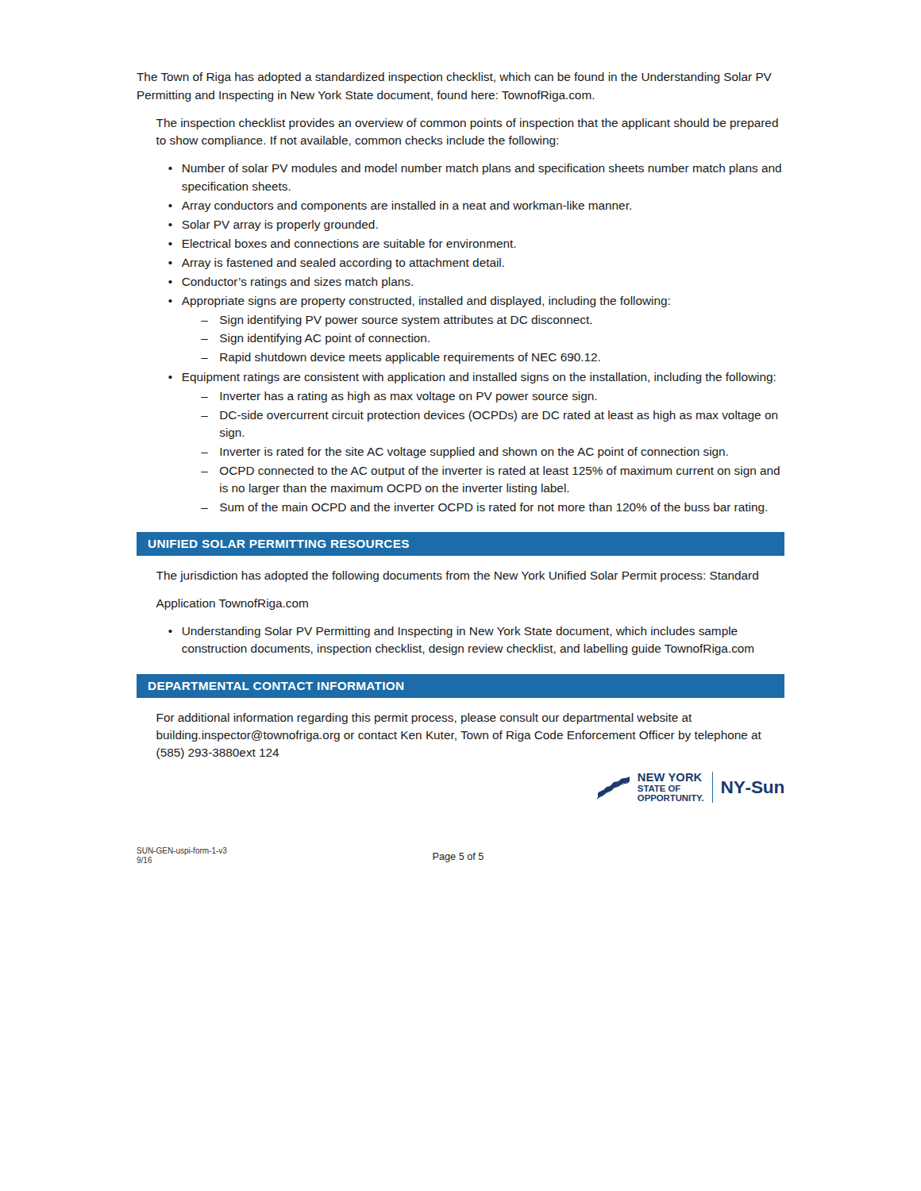The Town of Riga has adopted a standardized inspection checklist, which can be found in the Understanding Solar PV Permitting and Inspecting in New York State document, found here: TownofRiga.com.
The inspection checklist provides an overview of common points of inspection that the applicant should be prepared to show compliance. If not available, common checks include the following:
Number of solar PV modules and model number match plans and specification sheets number match plans and specification sheets.
Array conductors and components are installed in a neat and workman-like manner.
Solar PV array is properly grounded.
Electrical boxes and connections are suitable for environment.
Array is fastened and sealed according to attachment detail.
Conductor’s ratings and sizes match plans.
Appropriate signs are property constructed, installed and displayed, including the following:
Sign identifying PV power source system attributes at DC disconnect.
Sign identifying AC point of connection.
Rapid shutdown device meets applicable requirements of NEC 690.12.
Equipment ratings are consistent with application and installed signs on the installation, including the following:
Inverter has a rating as high as max voltage on PV power source sign.
DC-side overcurrent circuit protection devices (OCPDs) are DC rated at least as high as max voltage on sign.
Inverter is rated for the site AC voltage supplied and shown on the AC point of connection sign.
OCPD connected to the AC output of the inverter is rated at least 125% of maximum current on sign and is no larger than the maximum OCPD on the inverter listing label.
Sum of the main OCPD and the inverter OCPD is rated for not more than 120% of the buss bar rating.
Unified Solar Permitting Resources
The jurisdiction has adopted the following documents from the New York Unified Solar Permit process: Standard
Application TownofRiga.com
Understanding Solar PV Permitting and Inspecting in New York State document, which includes sample construction documents, inspection checklist, design review checklist, and labelling guide TownofRiga.com
Departmental Contact Information
For additional information regarding this permit process, please consult our departmental website at building.inspector@townofriga.org or contact Ken Kuter, Town of Riga Code Enforcement Officer by telephone at (585) 293-3880ext 124
New York
State of
Opportunity.
NY‑Sun
SUN-GEN-uspi-form-1-v3
9/16
Page 5 of 5